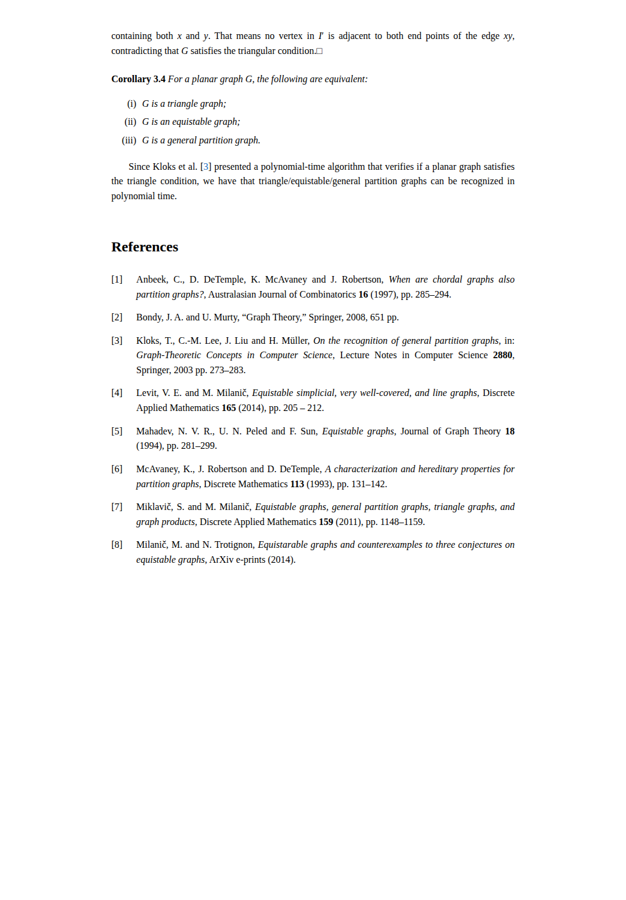containing both x and y. That means no vertex in I′ is adjacent to both end points of the edge xy, contradicting that G satisfies the triangular condition.□
Corollary 3.4 For a planar graph G, the following are equivalent:
(i) G is a triangle graph;
(ii) G is an equistable graph;
(iii) G is a general partition graph.
Since Kloks et al. [3] presented a polynomial-time algorithm that verifies if a planar graph satisfies the triangle condition, we have that triangle/equistable/general partition graphs can be recognized in polynomial time.
References
[1] Anbeek, C., D. DeTemple, K. McAvaney and J. Robertson, When are chordal graphs also partition graphs?, Australasian Journal of Combinatorics 16 (1997), pp. 285–294.
[2] Bondy, J. A. and U. Murty, “Graph Theory,” Springer, 2008, 651 pp.
[3] Kloks, T., C.-M. Lee, J. Liu and H. Müller, On the recognition of general partition graphs, in: Graph-Theoretic Concepts in Computer Science, Lecture Notes in Computer Science 2880, Springer, 2003 pp. 273–283.
[4] Levit, V. E. and M. Milanič, Equistable simplicial, very well-covered, and line graphs, Discrete Applied Mathematics 165 (2014), pp. 205 – 212.
[5] Mahadev, N. V. R., U. N. Peled and F. Sun, Equistable graphs, Journal of Graph Theory 18 (1994), pp. 281–299.
[6] McAvaney, K., J. Robertson and D. DeTemple, A characterization and hereditary properties for partition graphs, Discrete Mathematics 113 (1993), pp. 131–142.
[7] Miklavič, S. and M. Milanič, Equistable graphs, general partition graphs, triangle graphs, and graph products, Discrete Applied Mathematics 159 (2011), pp. 1148–1159.
[8] Milanič, M. and N. Trotignon, Equistarable graphs and counterexamples to three conjectures on equistable graphs, ArXiv e-prints (2014).